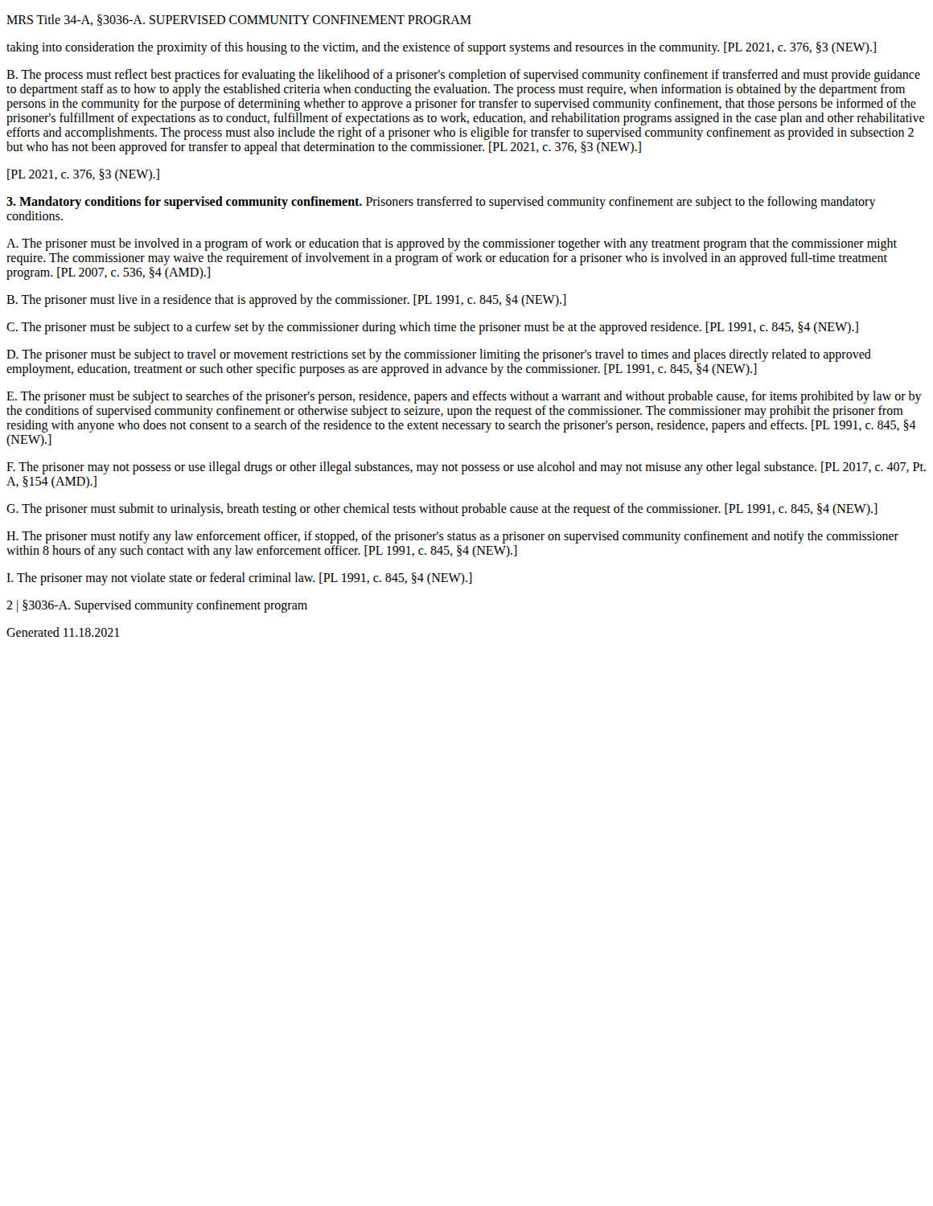MRS Title 34-A, §3036-A. SUPERVISED COMMUNITY CONFINEMENT PROGRAM
taking into consideration the proximity of this housing to the victim, and the existence of support systems and resources in the community. [PL 2021, c. 376, §3 (NEW).]
B. The process must reflect best practices for evaluating the likelihood of a prisoner's completion of supervised community confinement if transferred and must provide guidance to department staff as to how to apply the established criteria when conducting the evaluation. The process must require, when information is obtained by the department from persons in the community for the purpose of determining whether to approve a prisoner for transfer to supervised community confinement, that those persons be informed of the prisoner's fulfillment of expectations as to conduct, fulfillment of expectations as to work, education, and rehabilitation programs assigned in the case plan and other rehabilitative efforts and accomplishments. The process must also include the right of a prisoner who is eligible for transfer to supervised community confinement as provided in subsection 2 but who has not been approved for transfer to appeal that determination to the commissioner. [PL 2021, c. 376, §3 (NEW).]
[PL 2021, c. 376, §3 (NEW).]
3. Mandatory conditions for supervised community confinement. Prisoners transferred to supervised community confinement are subject to the following mandatory conditions.
A. The prisoner must be involved in a program of work or education that is approved by the commissioner together with any treatment program that the commissioner might require. The commissioner may waive the requirement of involvement in a program of work or education for a prisoner who is involved in an approved full-time treatment program. [PL 2007, c. 536, §4 (AMD).]
B. The prisoner must live in a residence that is approved by the commissioner. [PL 1991, c. 845, §4 (NEW).]
C. The prisoner must be subject to a curfew set by the commissioner during which time the prisoner must be at the approved residence. [PL 1991, c. 845, §4 (NEW).]
D. The prisoner must be subject to travel or movement restrictions set by the commissioner limiting the prisoner's travel to times and places directly related to approved employment, education, treatment or such other specific purposes as are approved in advance by the commissioner. [PL 1991, c. 845, §4 (NEW).]
E. The prisoner must be subject to searches of the prisoner's person, residence, papers and effects without a warrant and without probable cause, for items prohibited by law or by the conditions of supervised community confinement or otherwise subject to seizure, upon the request of the commissioner. The commissioner may prohibit the prisoner from residing with anyone who does not consent to a search of the residence to the extent necessary to search the prisoner's person, residence, papers and effects. [PL 1991, c. 845, §4 (NEW).]
F. The prisoner may not possess or use illegal drugs or other illegal substances, may not possess or use alcohol and may not misuse any other legal substance. [PL 2017, c. 407, Pt. A, §154 (AMD).]
G. The prisoner must submit to urinalysis, breath testing or other chemical tests without probable cause at the request of the commissioner. [PL 1991, c. 845, §4 (NEW).]
H. The prisoner must notify any law enforcement officer, if stopped, of the prisoner's status as a prisoner on supervised community confinement and notify the commissioner within 8 hours of any such contact with any law enforcement officer. [PL 1991, c. 845, §4 (NEW).]
I. The prisoner may not violate state or federal criminal law. [PL 1991, c. 845, §4 (NEW).]
2 | §3036-A. Supervised community confinement program
Generated 11.18.2021